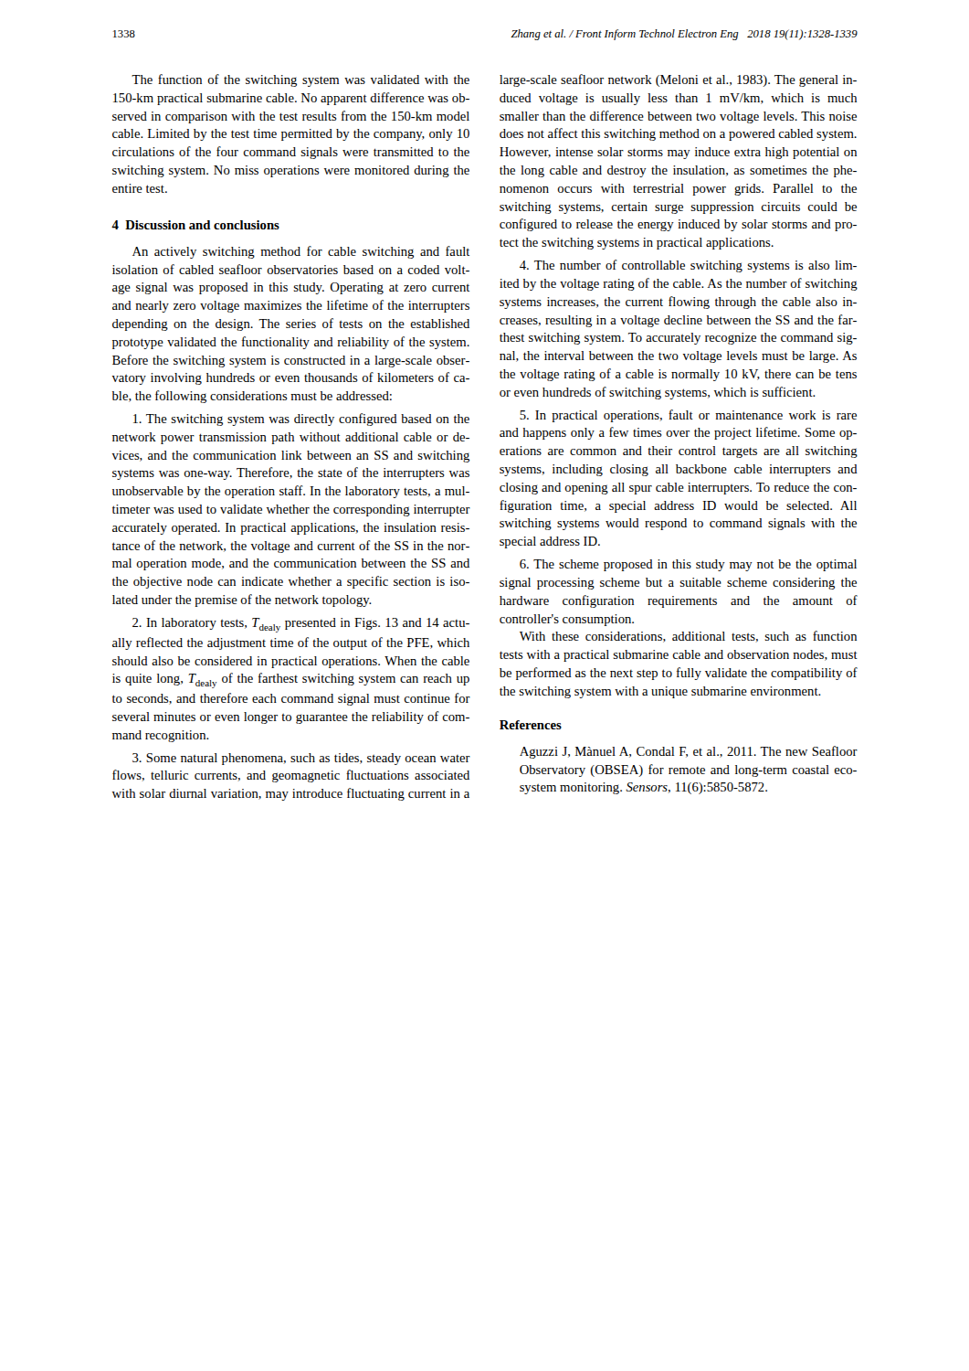1338 Zhang et al. / Front Inform Technol Electron Eng 2018 19(11):1328-1339
The function of the switching system was validated with the 150-km practical submarine cable. No apparent difference was observed in comparison with the test results from the 150-km model cable. Limited by the test time permitted by the company, only 10 circulations of the four command signals were transmitted to the switching system. No miss operations were monitored during the entire test.
4 Discussion and conclusions
An actively switching method for cable switching and fault isolation of cabled seafloor observatories based on a coded voltage signal was proposed in this study. Operating at zero current and nearly zero voltage maximizes the lifetime of the interrupters depending on the design. The series of tests on the established prototype validated the functionality and reliability of the system. Before the switching system is constructed in a large-scale observatory involving hundreds or even thousands of kilometers of cable, the following considerations must be addressed:
1. The switching system was directly configured based on the network power transmission path without additional cable or devices, and the communication link between an SS and switching systems was one-way. Therefore, the state of the interrupters was unobservable by the operation staff. In the laboratory tests, a multimeter was used to validate whether the corresponding interrupter accurately operated. In practical applications, the insulation resistance of the network, the voltage and current of the SS in the normal operation mode, and the communication between the SS and the objective node can indicate whether a specific section is isolated under the premise of the network topology.
2. In laboratory tests, Tdealy presented in Figs. 13 and 14 actually reflected the adjustment time of the output of the PFE, which should also be considered in practical operations. When the cable is quite long, Tdealy of the farthest switching system can reach up to seconds, and therefore each command signal must continue for several minutes or even longer to guarantee the reliability of command recognition.
3. Some natural phenomena, such as tides, steady ocean water flows, telluric currents, and geomagnetic fluctuations associated with solar diurnal variation, may introduce fluctuating current in a large-scale seafloor network (Meloni et al., 1983). The general induced voltage is usually less than 1 mV/km, which is much smaller than the difference between two voltage levels. This noise does not affect this switching method on a powered cabled system. However, intense solar storms may induce extra high potential on the long cable and destroy the insulation, as sometimes the phenomenon occurs with terrestrial power grids. Parallel to the switching systems, certain surge suppression circuits could be configured to release the energy induced by solar storms and protect the switching systems in practical applications.
4. The number of controllable switching systems is also limited by the voltage rating of the cable. As the number of switching systems increases, the current flowing through the cable also increases, resulting in a voltage decline between the SS and the farthest switching system. To accurately recognize the command signal, the interval between the two voltage levels must be large. As the voltage rating of a cable is normally 10 kV, there can be tens or even hundreds of switching systems, which is sufficient.
5. In practical operations, fault or maintenance work is rare and happens only a few times over the project lifetime. Some operations are common and their control targets are all switching systems, including closing all backbone cable interrupters and closing and opening all spur cable interrupters. To reduce the configuration time, a special address ID would be selected. All switching systems would respond to command signals with the special address ID.
6. The scheme proposed in this study may not be the optimal signal processing scheme but a suitable scheme considering the hardware configuration requirements and the amount of controller's consumption.
With these considerations, additional tests, such as function tests with a practical submarine cable and observation nodes, must be performed as the next step to fully validate the compatibility of the switching system with a unique submarine environment.
References
Aguzzi J, Mànuel A, Condal F, et al., 2011. The new Seafloor Observatory (OBSEA) for remote and long-term coastal ecosystem monitoring. Sensors, 11(6):5850-5872.